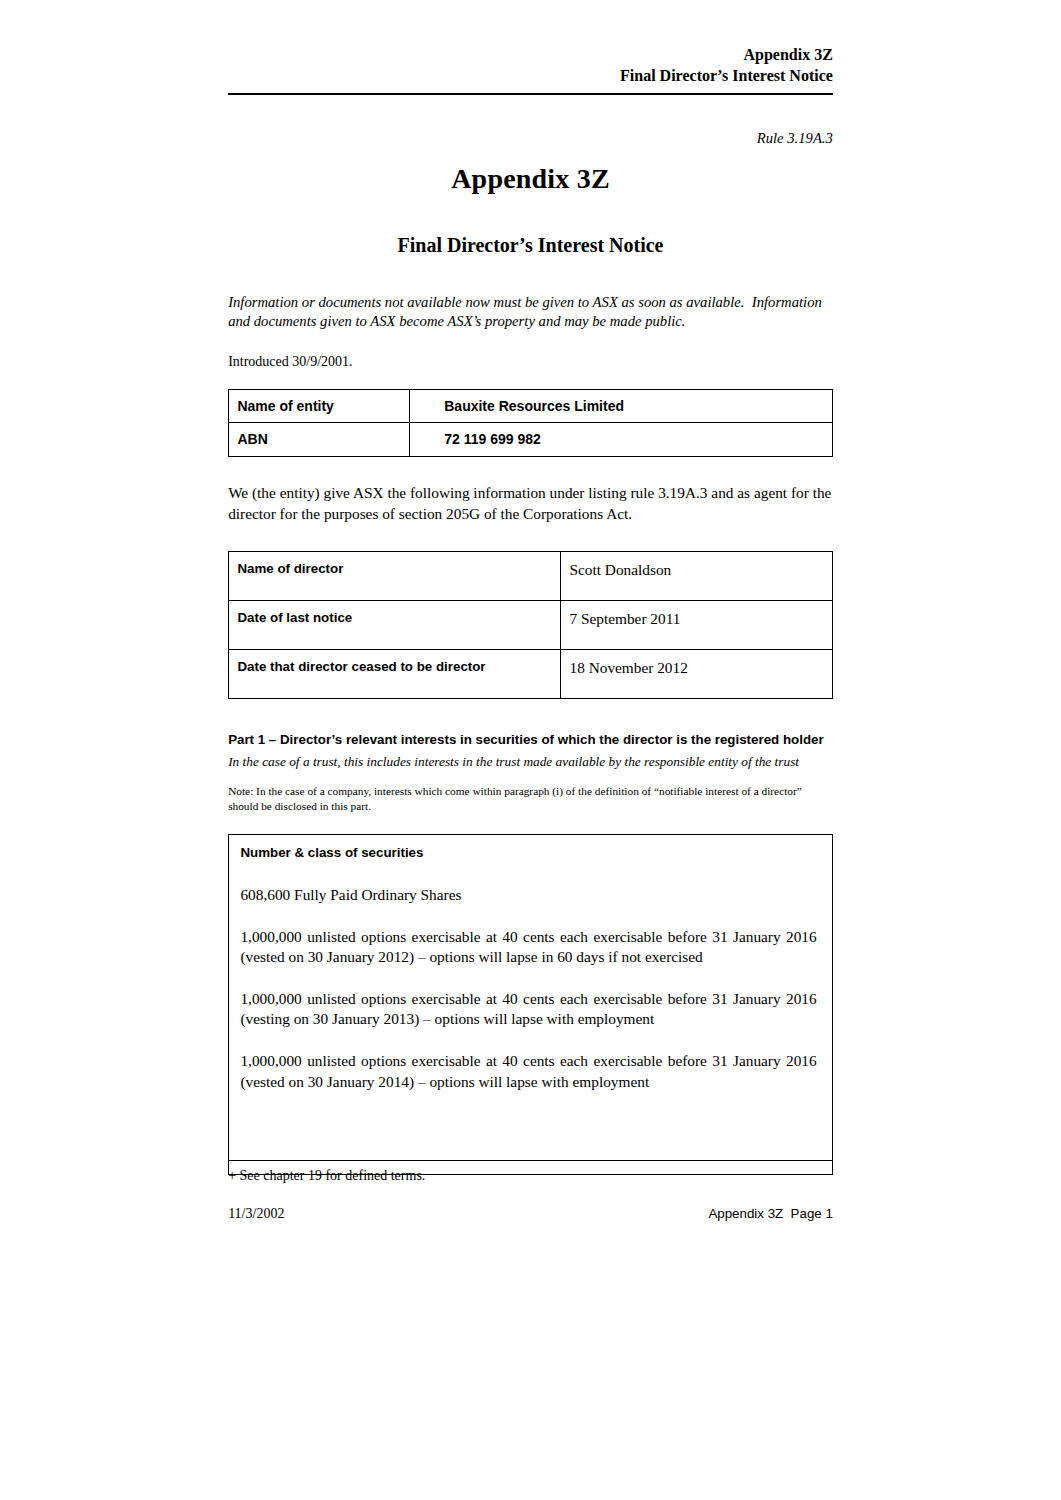Appendix 3Z
Final Director’s Interest Notice
Rule 3.19A.3
Appendix 3Z
Final Director’s Interest Notice
Information or documents not available now must be given to ASX as soon as available. Information and documents given to ASX become ASX’s property and may be made public.
Introduced 30/9/2001.
| Name of entity | Bauxite Resources Limited |
| ABN | 72 119 699 982 |
We (the entity) give ASX the following information under listing rule 3.19A.3 and as agent for the director for the purposes of section 205G of the Corporations Act.
| Name of director | Scott Donaldson |
| Date of last notice | 7 September 2011 |
| Date that director ceased to be director | 18 November 2012 |
Part 1 – Director’s relevant interests in securities of which the director is the registered holder
In the case of a trust, this includes interests in the trust made available by the responsible entity of the trust
Note: In the case of a company, interests which come within paragraph (i) of the definition of “notifiable interest of a director” should be disclosed in this part.
| Number & class of securities 608,600 Fully Paid Ordinary Shares 1,000,000 unlisted options exercisable at 40 cents each exercisable before 31 January 2016 (vested on 30 January 2012) – options will lapse in 60 days if not exercised 1,000,000 unlisted options exercisable at 40 cents each exercisable before 31 January 2016 (vesting on 30 January 2013) – options will lapse with employment 1,000,000 unlisted options exercisable at 40 cents each exercisable before 31 January 2016 (vested on 30 January 2014) – options will lapse with employment |
+ See chapter 19 for defined terms.
11/3/2002 Appendix 3Z Page 1